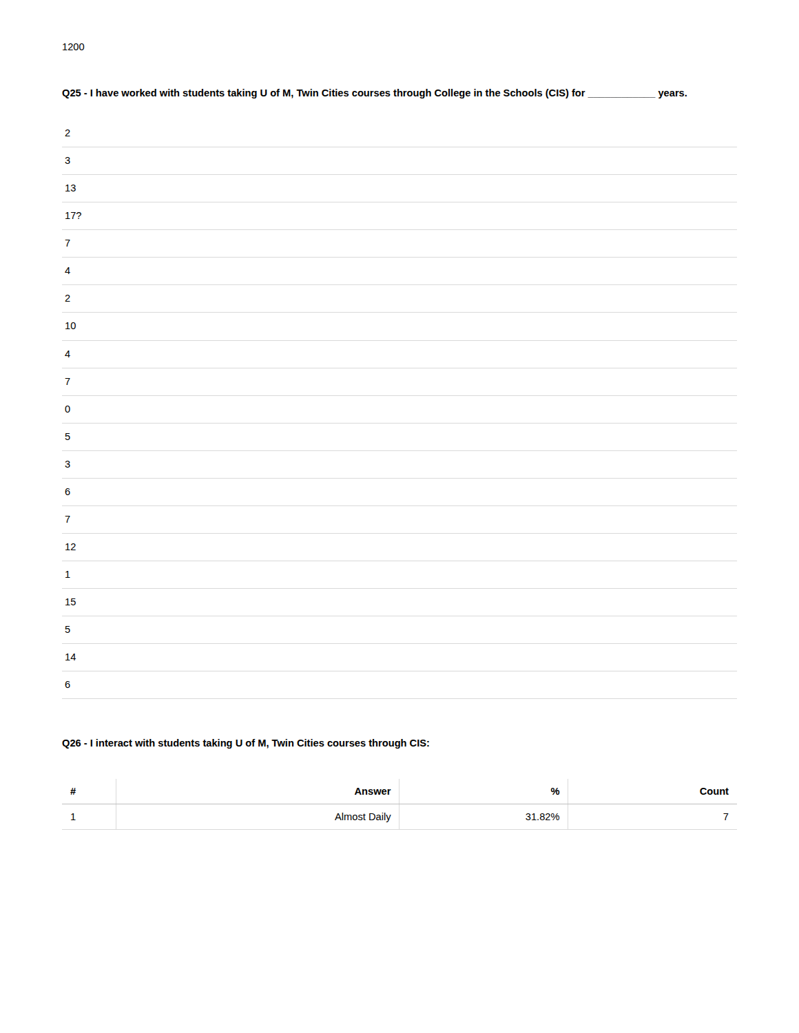1200
Q25 - I have worked with students taking U of M, Twin Cities courses through College in the Schools (CIS) for ____________ years.
| 2 |
| 3 |
| 13 |
| 17? |
| 7 |
| 4 |
| 2 |
| 10 |
| 4 |
| 7 |
| 0 |
| 5 |
| 3 |
| 6 |
| 7 |
| 12 |
| 1 |
| 15 |
| 5 |
| 14 |
| 6 |
Q26 - I interact with students taking U of M, Twin Cities courses through CIS:
| # | Answer | % | Count |
| --- | --- | --- | --- |
| 1 | Almost Daily | 31.82% | 7 |